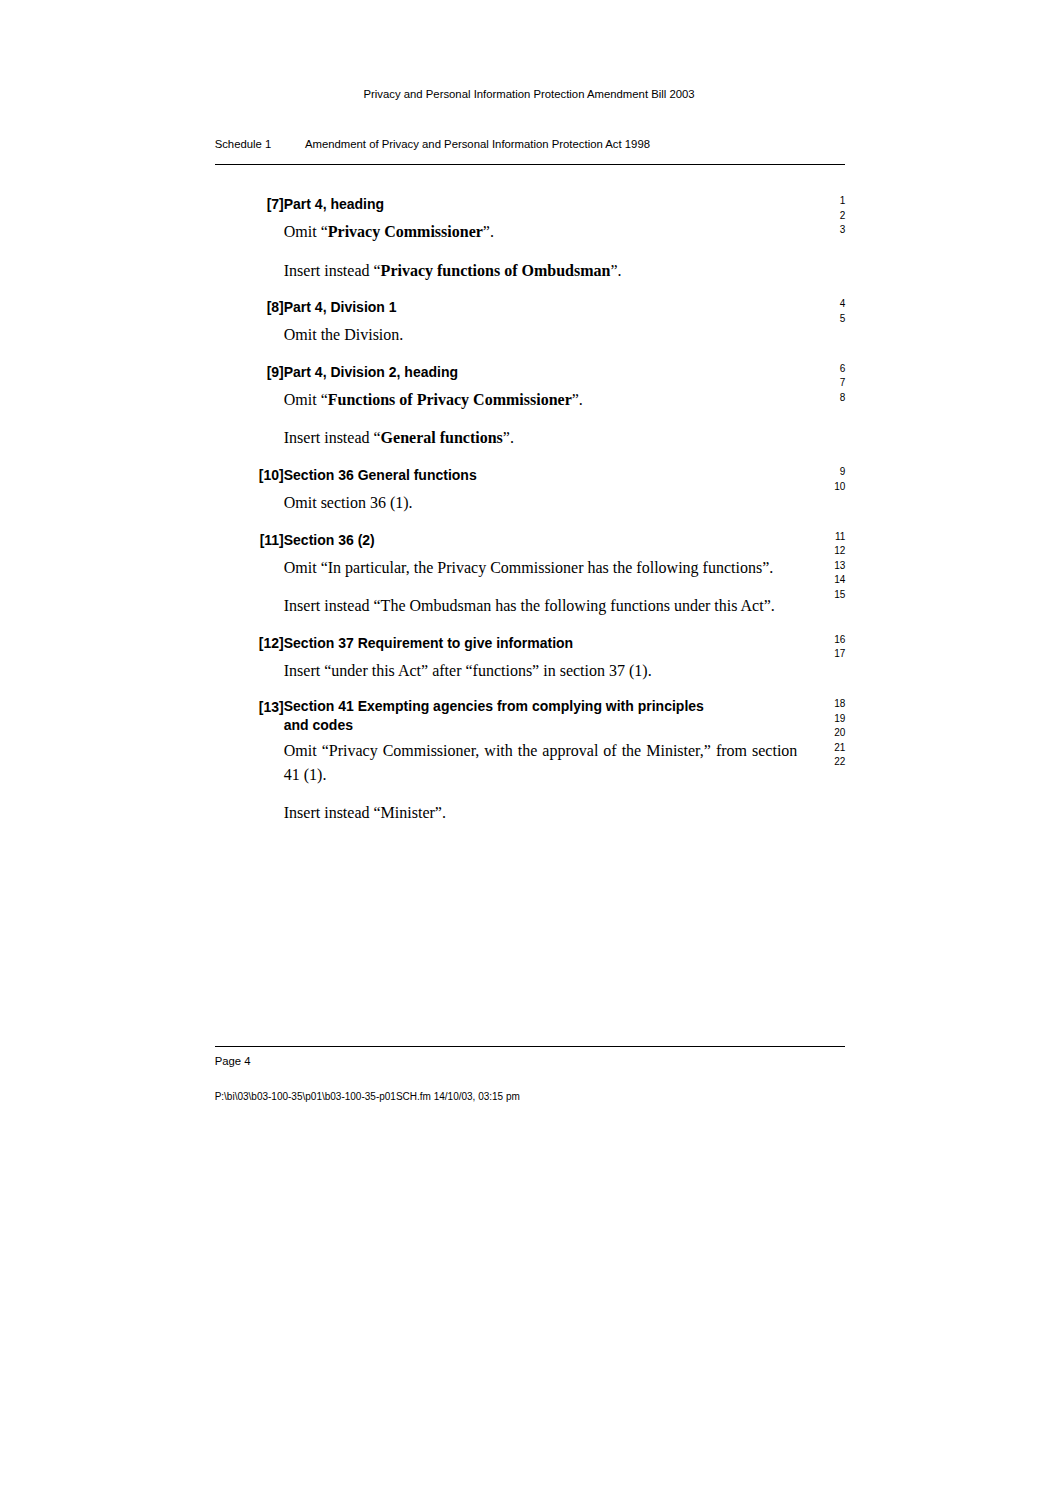Privacy and Personal Information Protection Amendment Bill 2003
Schedule 1 Amendment of Privacy and Personal Information Protection Act 1998
| [7] | Part 4, heading Omit “ Privacy Commissioner ”. Insert instead “ Privacy functions of Ombudsman ”. | 1 2 3 |
| [8] | Part 4, Division 1 Omit the Division. | 4 5 |
| [9] | Part 4, Division 2, heading Omit “ Functions of Privacy Commissioner ”. Insert instead “ General functions ”. | 6 7 8 |
| [10] | Section 36 General functions Omit section 36 (1). | 9 10 |
| [11] | Section 36 (2) Omit “In particular, the Privacy Commissioner has the following functions”. Insert instead “The Ombudsman has the following functions under this Act”. | 11 12 13 14 15 |
| [12] | Section 37 Requirement to give information Insert “under this Act” after “functions” in section 37 (1). | 16 17 |
| [13] | Section 41 Exempting agencies from complying with principles and codes Omit “Privacy Commissioner, with the approval of the Minister,” from section 41 (1). Insert instead “Minister”. | 18 19 20 21 22 |
Page 4
P:\bi\03\b03-100-35\p01\b03-100-35-p01SCH.fm 14/10/03, 03:15 pm